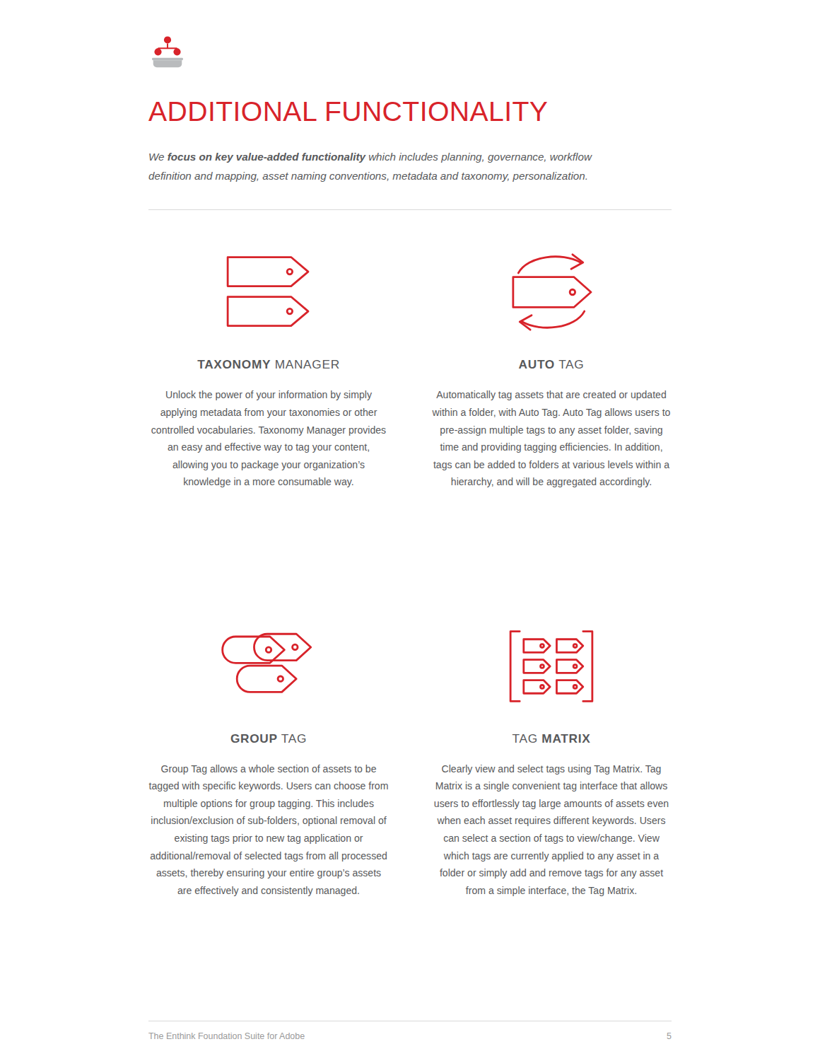ADDITIONAL FUNCTIONALITY
We focus on key value-added functionality which includes planning, governance, workflow definition and mapping, asset naming conventions, metadata and taxonomy, personalization.
Taxonomy Manager
Unlock the power of your information by simply applying metadata from your taxonomies or other controlled vocabularies. Taxonomy Manager provides an easy and effective way to tag your content, allowing you to package your organization’s knowledge in a more consumable way.
Auto Tag
Automatically tag assets that are created or updated within a folder, with Auto Tag. Auto Tag allows users to pre-assign multiple tags to any asset folder, saving time and providing tagging efficiencies. In addition, tags can be added to folders at various levels within a hierarchy, and will be aggregated accordingly.
Group Tag
Group Tag allows a whole section of assets to be tagged with specific keywords. Users can choose from multiple options for group tagging. This includes inclusion/exclusion of sub-folders, optional removal of existing tags prior to new tag application or additional/removal of selected tags from all processed assets, thereby ensuring your entire group’s assets are effectively and consistently managed.
Tag Matrix
Clearly view and select tags using Tag Matrix. Tag Matrix is a single convenient tag interface that allows users to effortlessly tag large amounts of assets even when each asset requires different keywords. Users can select a section of tags to view/change. View which tags are currently applied to any asset in a folder or simply add and remove tags for any asset from a simple interface, the Tag Matrix.
The Enthink Foundation Suite for Adobe 5